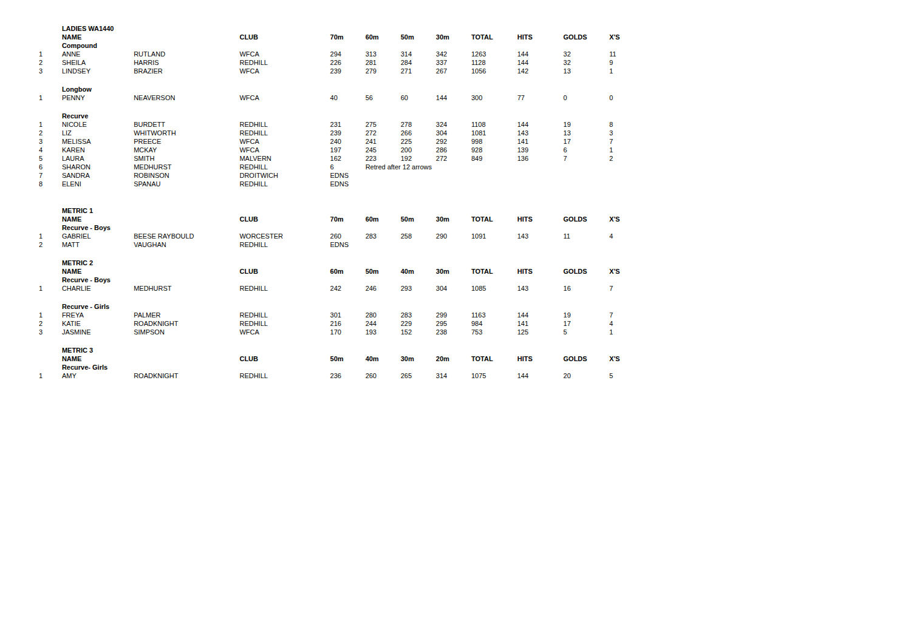| | LADIES WA1440 | | | | | | | | | | |
| | NAME | | CLUB | 70m | 60m | 50m | 30m | TOTAL | HITS | GOLDS | X'S |
| | Compound | | | | | | | | | | |
| 1 | ANNE | RUTLAND | WFCA | 294 | 313 | 314 | 342 | 1263 | 144 | 32 | 11 |
| 2 | SHEILA | HARRIS | REDHILL | 226 | 281 | 284 | 337 | 1128 | 144 | 32 | 9 |
| 3 | LINDSEY | BRAZIER | WFCA | 239 | 279 | 271 | 267 | 1056 | 142 | 13 | 1 |
| | Longbow | | | | | | | | | | |
| 1 | PENNY | NEAVERSON | WFCA | 40 | 56 | 60 | 144 | 300 | 77 | 0 | 0 |
| | Recurve | | | | | | | | | | |
| 1 | NICOLE | BURDETT | REDHILL | 231 | 275 | 278 | 324 | 1108 | 144 | 19 | 8 |
| 2 | LIZ | WHITWORTH | REDHILL | 239 | 272 | 266 | 304 | 1081 | 143 | 13 | 3 |
| 3 | MELISSA | PREECE | WFCA | 240 | 241 | 225 | 292 | 998 | 141 | 17 | 7 |
| 4 | KAREN | MCKAY | WFCA | 197 | 245 | 200 | 286 | 928 | 139 | 6 | 1 |
| 5 | LAURA | SMITH | MALVERN | 162 | 223 | 192 | 272 | 849 | 136 | 7 | 2 |
| 6 | SHARON | MEDHURST | REDHILL | 6 | Retred after 12 arrows | | | |
| 7 | SANDRA | ROBINSON | DROITWICH | EDNS |
| 8 | ELENI | SPANAU | REDHILL | EDNS |
| | METRIC 1 | | | | | | | | | | |
| | NAME | | CLUB | 70m | 60m | 50m | 30m | TOTAL | HITS | GOLDS | X'S |
| | Recurve - Boys | | | | | | | | | |
| 1 | GABRIEL | BEESE RAYBOULD | WORCESTER | 260 | 283 | 258 | 290 | 1091 | 143 | 11 | 4 |
| 2 | MATT | VAUGHAN | REDHILL | EDNS |
| | METRIC 2 | | | | | | | | | | |
| | NAME | | CLUB | 60m | 50m | 40m | 30m | TOTAL | HITS | GOLDS | X'S |
| | Recurve - Boys | | | | | | | | | |
| 1 | CHARLIE | MEDHURST | REDHILL | 242 | 246 | 293 | 304 | 1085 | 143 | 16 | 7 |
| | Recurve - Girls | | | | | | | | | |
| 1 | FREYA | PALMER | REDHILL | 301 | 280 | 283 | 299 | 1163 | 144 | 19 | 7 |
| 2 | KATIE | ROADKNIGHT | REDHILL | 216 | 244 | 229 | 295 | 984 | 141 | 17 | 4 |
| 3 | JASMINE | SIMPSON | WFCA | 170 | 193 | 152 | 238 | 753 | 125 | 5 | 1 |
| | METRIC 3 | | | | | | | | | | |
| | NAME | | CLUB | 50m | 40m | 30m | 20m | TOTAL | HITS | GOLDS | X'S |
| | Recurve- Girls | | | | | | | | | |
| 1 | AMY | ROADKNIGHT | REDHILL | 236 | 260 | 265 | 314 | 1075 | 144 | 20 | 5 |